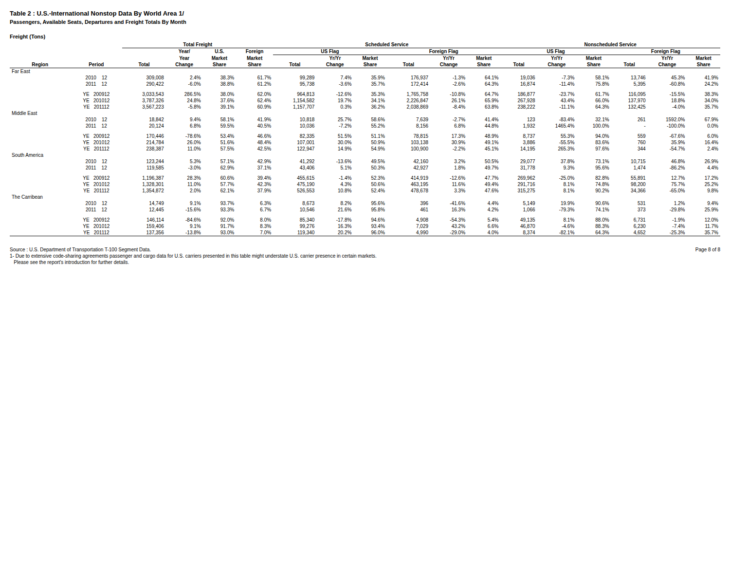Table 2 : U.S.-International Nonstop Data By World Area 1/
Passengers, Available Seats, Departures and Freight Totals By Month
Freight (Tons)
| | Total Freight | Scheduled Service | Nonscheduled Service |
| --- | --- | --- | --- |
| | | Year/ | U.S. | Foreign | US Flag | Foreign Flag | US Flag | Foreign Flag |
| | | Year | Market | Market | | Yr/Yr | Market | | Yr/Yr | Market | | Yr/Yr | Market | | Yr/Yr | Market |
| Region | Period | Total | Change | Share | Share | Total | Change | Share | Total | Change | Share | Total | Change | Share | Total | Change | Share |
| Far East | |
| | 2010 12 | 309,008 | 2.4% | 38.3% | 61.7% | 99,289 | 7.4% | 35.9% | 176,937 | -1.3% | 64.1% | 19,036 | -7.3% | 58.1% | 13,746 | 45.3% | 41.9% |
| | 2011 12 | 290,422 | -6.0% | 38.8% | 61.2% | 95,738 | -3.6% | 35.7% | 172,414 | -2.6% | 64.3% | 16,874 | -11.4% | 75.8% | 5,395 | -60.8% | 24.2% |
| | YE 200912 | 3,033,543 | 286.5% | 38.0% | 62.0% | 964,813 | -12.6% | 35.3% | 1,765,758 | -10.8% | 64.7% | 186,877 | -23.7% | 61.7% | 116,095 | -15.5% | 38.3% |
| | YE 201012 | 3,787,326 | 24.8% | 37.6% | 62.4% | 1,154,582 | 19.7% | 34.1% | 2,226,847 | 26.1% | 65.9% | 267,928 | 43.4% | 66.0% | 137,970 | 18.8% | 34.0% |
| | YE 201112 | 3,567,223 | -5.8% | 39.1% | 60.9% | 1,157,707 | 0.3% | 36.2% | 2,038,869 | -8.4% | 63.8% | 238,222 | -11.1% | 64.3% | 132,425 | -4.0% | 35.7% |
| Middle East | |
| | 2010 12 | 18,842 | 9.4% | 58.1% | 41.9% | 10,818 | 25.7% | 58.6% | 7,639 | -2.7% | 41.4% | 123 | -83.4% | 32.1% | 261 | 1592.0% | 67.9% |
| | 2011 12 | 20,124 | 6.8% | 59.5% | 40.5% | 10,036 | -7.2% | 55.2% | 8,156 | 6.8% | 44.8% | 1,932 | 1465.4% | 100.0% | - | -100.0% | 0.0% |
| | YE 200912 | 170,446 | -78.6% | 53.4% | 46.6% | 82,335 | 51.5% | 51.1% | 78,815 | 17.3% | 48.9% | 8,737 | 55.3% | 94.0% | 559 | -67.6% | 6.0% |
| | YE 201012 | 214,784 | 26.0% | 51.6% | 48.4% | 107,001 | 30.0% | 50.9% | 103,138 | 30.9% | 49.1% | 3,886 | -55.5% | 83.6% | 760 | 35.9% | 16.4% |
| | YE 201112 | 238,387 | 11.0% | 57.5% | 42.5% | 122,947 | 14.9% | 54.9% | 100,900 | -2.2% | 45.1% | 14,195 | 265.3% | 97.6% | 344 | -54.7% | 2.4% |
| South America | |
| | 2010 12 | 123,244 | 5.3% | 57.1% | 42.9% | 41,292 | -13.6% | 49.5% | 42,160 | 3.2% | 50.5% | 29,077 | 37.8% | 73.1% | 10,715 | 46.8% | 26.9% |
| | 2011 12 | 119,585 | -3.0% | 62.9% | 37.1% | 43,406 | 5.1% | 50.3% | 42,927 | 1.8% | 49.7% | 31,778 | 9.3% | 95.6% | 1,474 | -86.2% | 4.4% |
| | YE 200912 | 1,196,387 | 28.3% | 60.6% | 39.4% | 455,615 | -1.4% | 52.3% | 414,919 | -12.6% | 47.7% | 269,962 | -25.0% | 82.8% | 55,891 | 12.7% | 17.2% |
| | YE 201012 | 1,328,301 | 11.0% | 57.7% | 42.3% | 475,190 | 4.3% | 50.6% | 463,195 | 11.6% | 49.4% | 291,716 | 8.1% | 74.8% | 98,200 | 75.7% | 25.2% |
| | YE 201112 | 1,354,872 | 2.0% | 62.1% | 37.9% | 526,553 | 10.8% | 52.4% | 478,678 | 3.3% | 47.6% | 315,275 | 8.1% | 90.2% | 34,366 | -65.0% | 9.8% |
| The Carribean | |
| | 2010 12 | 14,749 | 9.1% | 93.7% | 6.3% | 8,673 | 8.2% | 95.6% | 396 | -41.6% | 4.4% | 5,149 | 19.9% | 90.6% | 531 | 1.2% | 9.4% |
| | 2011 12 | 12,445 | -15.6% | 93.3% | 6.7% | 10,546 | 21.6% | 95.8% | 461 | 16.3% | 4.2% | 1,066 | -79.3% | 74.1% | 373 | -29.8% | 25.9% |
| | YE 200912 | 146,114 | -84.6% | 92.0% | 8.0% | 85,340 | -17.8% | 94.6% | 4,908 | -54.3% | 5.4% | 49,135 | 8.1% | 88.0% | 6,731 | -1.9% | 12.0% |
| | YE 201012 | 159,406 | 9.1% | 91.7% | 8.3% | 99,276 | 16.3% | 93.4% | 7,029 | 43.2% | 6.6% | 46,870 | -4.6% | 88.3% | 6,230 | -7.4% | 11.7% |
| | YE 201112 | 137,356 | -13.8% | 93.0% | 7.0% | 119,340 | 20.2% | 96.0% | 4,990 | -29.0% | 4.0% | 8,374 | -82.1% | 64.3% | 4,652 | -25.3% | 35.7% |
Page 8 of 8 Source : U.S. Department of Transportation T-100 Segment Data.
1- Due to extensive code-sharing agreements passenger and cargo data for U.S. carriers presented in this table might understate U.S. carrier presence in certain markets.
Please see the report's introduction for further details.